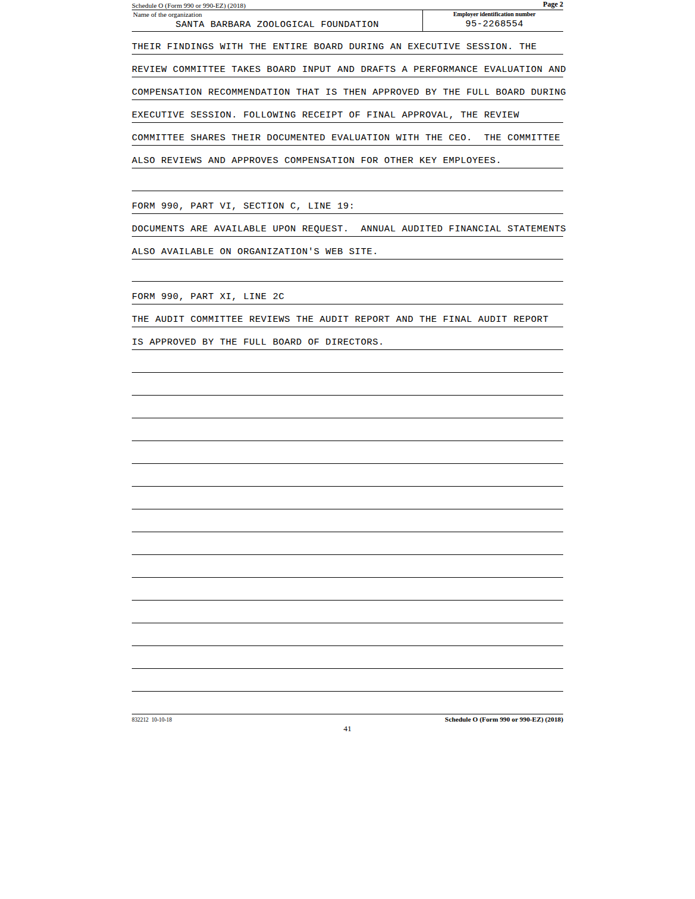Schedule O (Form 990 or 990-EZ) (2018)
Page 2
Name of the organization
SANTA BARBARA ZOOLOGICAL FOUNDATION
Employer identification number
95-2268554
THEIR FINDINGS WITH THE ENTIRE BOARD DURING AN EXECUTIVE SESSION. THE
REVIEW COMMITTEE TAKES BOARD INPUT AND DRAFTS A PERFORMANCE EVALUATION AND
COMPENSATION RECOMMENDATION THAT IS THEN APPROVED BY THE FULL BOARD DURING
EXECUTIVE SESSION. FOLLOWING RECEIPT OF FINAL APPROVAL, THE REVIEW
COMMITTEE SHARES THEIR DOCUMENTED EVALUATION WITH THE CEO. THE COMMITTEE
ALSO REVIEWS AND APPROVES COMPENSATION FOR OTHER KEY EMPLOYEES.
FORM 990, PART VI, SECTION C, LINE 19:
DOCUMENTS ARE AVAILABLE UPON REQUEST. ANNUAL AUDITED FINANCIAL STATEMENTS
ALSO AVAILABLE ON ORGANIZATION'S WEB SITE.
FORM 990, PART XI, LINE 2C
THE AUDIT COMMITTEE REVIEWS THE AUDIT REPORT AND THE FINAL AUDIT REPORT
IS APPROVED BY THE FULL BOARD OF DIRECTORS.
832212 10-10-18
Schedule O (Form 990 or 990-EZ) (2018)
41